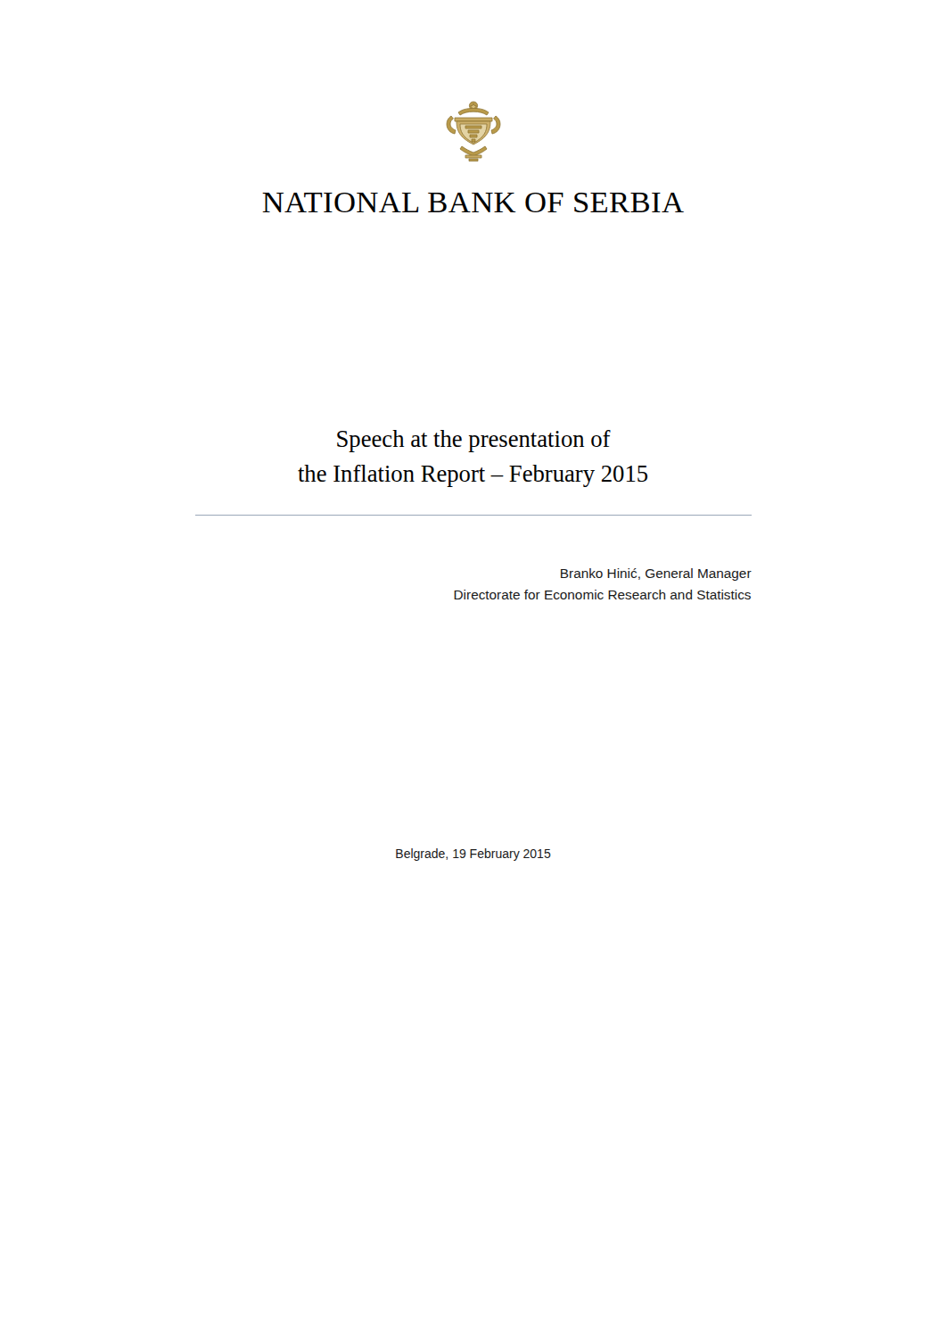NATIONAL BANK OF SERBIA
Speech at the presentation of
the Inflation Report – February 2015
Branko Hinić, General Manager
Directorate for Economic Research and Statistics
Belgrade, 19 February 2015